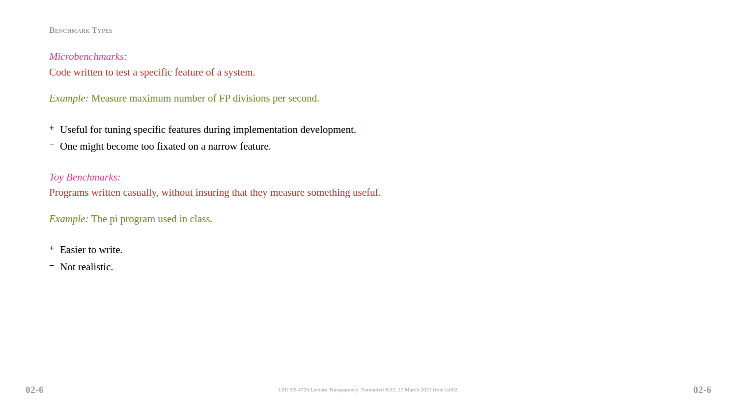Benchmark Types
Microbenchmarks:
Code written to test a specific feature of a system.
Example: Measure maximum number of FP divisions per second.
+Useful for tuning specific features during implementation development.
−One might become too fixated on a narrow feature.
Toy Benchmarks:
Programs written casually, without insuring that they measure something useful.
Example: The pi program used in class.
+Easier to write.
−Not realistic.
02-6
LSU EE 4720 Lecture Transparency. Formatted 9:22, 17 March 2021 from lsli02.
02-6